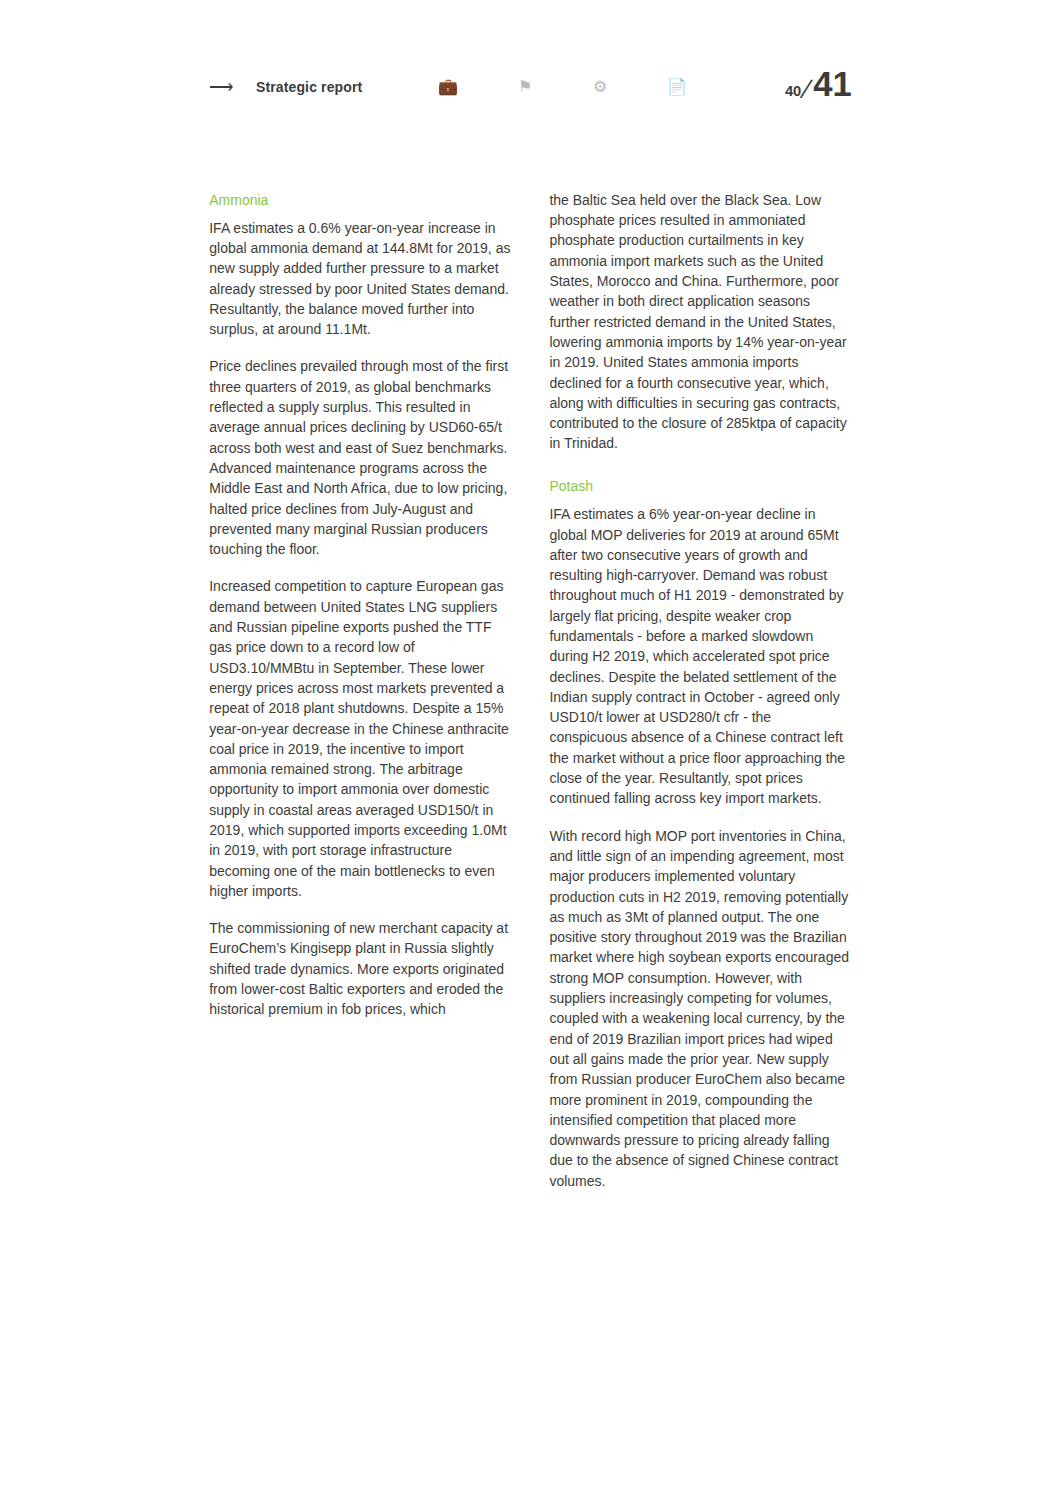⟶ Strategic report 💼 ⚑ ⚙ 📄
40 ∕ 41
Ammonia
IFA estimates a 0.6% year-on-year increase in global ammonia demand at 144.8Mt for 2019, as new supply added further pressure to a market already stressed by poor United States demand. Resultantly, the balance moved further into surplus, at around 11.1Mt.
Price declines prevailed through most of the first three quarters of 2019, as global benchmarks reflected a supply surplus. This resulted in average annual prices declining by USD60-65/t across both west and east of Suez benchmarks. Advanced maintenance programs across the Middle East and North Africa, due to low pricing, halted price declines from July-August and prevented many marginal Russian producers touching the floor.
Increased competition to capture European gas demand between United States LNG suppliers and Russian pipeline exports pushed the TTF gas price down to a record low of USD3.10/MMBtu in September. These lower energy prices across most markets prevented a repeat of 2018 plant shutdowns. Despite a 15% year-on-year decrease in the Chinese anthracite coal price in 2019, the incentive to import ammonia remained strong. The arbitrage opportunity to import ammonia over domestic supply in coastal areas averaged USD150/t in 2019, which supported imports exceeding 1.0Mt in 2019, with port storage infrastructure becoming one of the main bottlenecks to even higher imports.
The commissioning of new merchant capacity at EuroChem’s Kingisepp plant in Russia slightly shifted trade dynamics. More exports originated from lower-cost Baltic exporters and eroded the historical premium in fob prices, which
the Baltic Sea held over the Black Sea. Low phosphate prices resulted in ammoniated phosphate production curtailments in key ammonia import markets such as the United States, Morocco and China. Furthermore, poor weather in both direct application seasons further restricted demand in the United States, lowering ammonia imports by 14% year-on-year in 2019. United States ammonia imports declined for a fourth consecutive year, which, along with difficulties in securing gas contracts, contributed to the closure of 285ktpa of capacity in Trinidad.
Potash
IFA estimates a 6% year-on-year decline in global MOP deliveries for 2019 at around 65Mt after two consecutive years of growth and resulting high-carryover. Demand was robust throughout much of H1 2019 - demonstrated by largely flat pricing, despite weaker crop fundamentals - before a marked slowdown during H2 2019, which accelerated spot price declines. Despite the belated settlement of the Indian supply contract in October - agreed only USD10/t lower at USD280/t cfr - the conspicuous absence of a Chinese contract left the market without a price floor approaching the close of the year. Resultantly, spot prices continued falling across key import markets.
With record high MOP port inventories in China, and little sign of an impending agreement, most major producers implemented voluntary production cuts in H2 2019, removing potentially as much as 3Mt of planned output. The one positive story throughout 2019 was the Brazilian market where high soybean exports encouraged strong MOP consumption. However, with suppliers increasingly competing for volumes, coupled with a weakening local currency, by the end of 2019 Brazilian import prices had wiped out all gains made the prior year. New supply from Russian producer EuroChem also became more prominent in 2019, compounding the intensified competition that placed more downwards pressure to pricing already falling due to the absence of signed Chinese contract volumes.